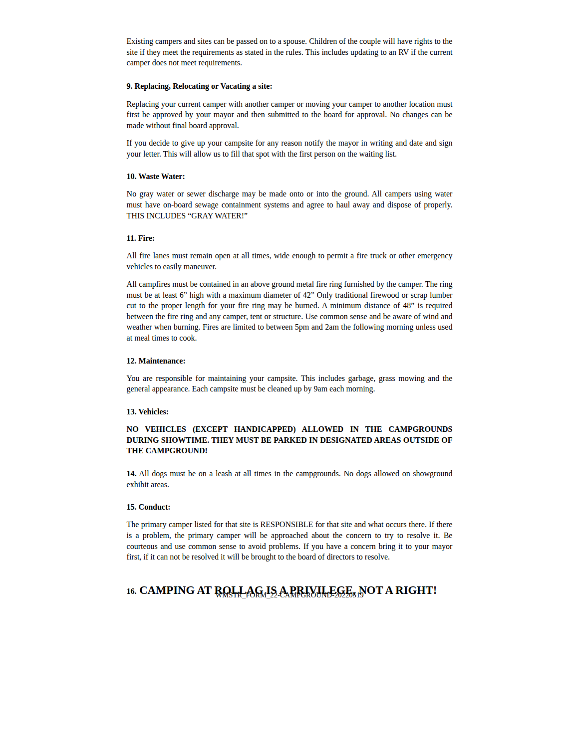Existing campers and sites can be passed on to a spouse. Children of the couple will have rights to the site if they meet the requirements as stated in the rules. This includes updating to an RV if the current camper does not meet requirements.
9. Replacing, Relocating or Vacating a site:
Replacing your current camper with another camper or moving your camper to another location must first be approved by your mayor and then submitted to the board for approval. No changes can be made without final board approval.
If you decide to give up your campsite for any reason notify the mayor in writing and date and sign your letter. This will allow us to fill that spot with the first person on the waiting list.
10. Waste Water:
No gray water or sewer discharge may be made onto or into the ground. All campers using water must have on-board sewage containment systems and agree to haul away and dispose of properly. THIS INCLUDES “GRAY WATER!”
11. Fire:
All fire lanes must remain open at all times, wide enough to permit a fire truck or other emergency vehicles to easily maneuver.
All campfires must be contained in an above ground metal fire ring furnished by the camper. The ring must be at least 6” high with a maximum diameter of 42” Only traditional firewood or scrap lumber cut to the proper length for your fire ring may be burned. A minimum distance of 48” is required between the fire ring and any camper, tent or structure. Use common sense and be aware of wind and weather when burning. Fires are limited to between 5pm and 2am the following morning unless used at meal times to cook.
12. Maintenance:
You are responsible for maintaining your campsite. This includes garbage, grass mowing and the general appearance. Each campsite must be cleaned up by 9am each morning.
13. Vehicles:
NO VEHICLES (EXCEPT HANDICAPPED) ALLOWED IN THE CAMPGROUNDS DURING SHOWTIME. THEY MUST BE PARKED IN DESIGNATED AREAS OUTSIDE OF THE CAMPGROUND!
14. All dogs must be on a leash at all times in the campgrounds. No dogs allowed on showground exhibit areas.
15. Conduct:
The primary camper listed for that site is RESPONSIBLE for that site and what occurs there. If there is a problem, the primary camper will be approached about the concern to try to resolve it. Be courteous and use common sense to avoid problems. If you have a concern bring it to your mayor first, if it can not be resolved it will be brought to the board of directors to resolve.
16. CAMPING AT ROLLAG IS A PRIVILEGE, NOT A RIGHT!
WMSTR_FORM_22-CAMPGROUND-20220519